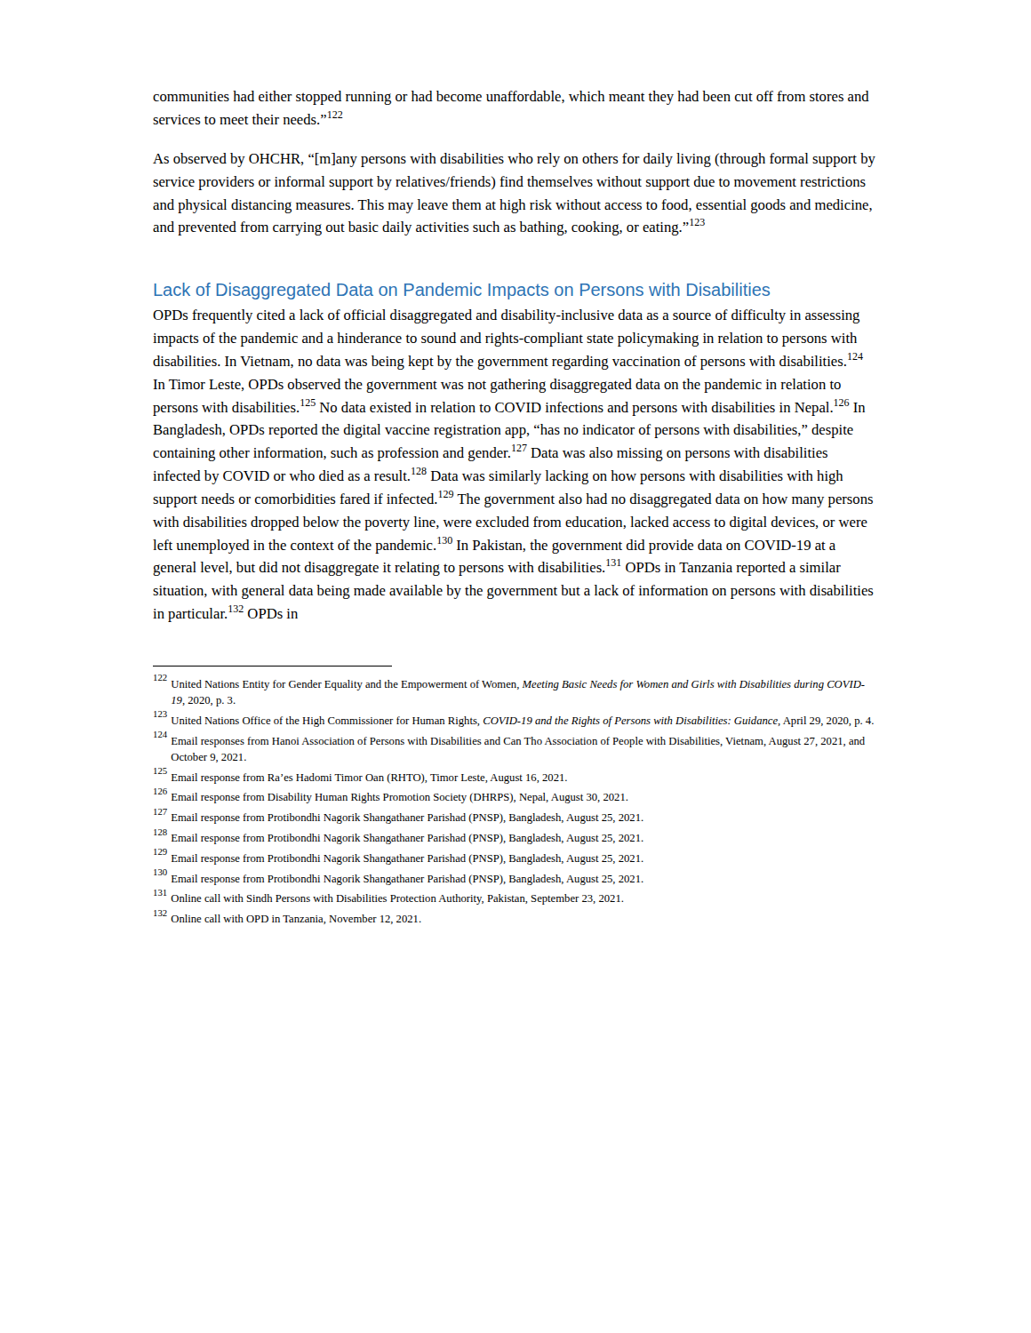communities had either stopped running or had become unaffordable, which meant they had been cut off from stores and services to meet their needs.”122
As observed by OHCHR, “[m]any persons with disabilities who rely on others for daily living (through formal support by service providers or informal support by relatives/friends) find themselves without support due to movement restrictions and physical distancing measures. This may leave them at high risk without access to food, essential goods and medicine, and prevented from carrying out basic daily activities such as bathing, cooking, or eating.”123
Lack of Disaggregated Data on Pandemic Impacts on Persons with Disabilities
OPDs frequently cited a lack of official disaggregated and disability-inclusive data as a source of difficulty in assessing impacts of the pandemic and a hinderance to sound and rights-compliant state policymaking in relation to persons with disabilities. In Vietnam, no data was being kept by the government regarding vaccination of persons with disabilities.124 In Timor Leste, OPDs observed the government was not gathering disaggregated data on the pandemic in relation to persons with disabilities.125 No data existed in relation to COVID infections and persons with disabilities in Nepal.126 In Bangladesh, OPDs reported the digital vaccine registration app, “has no indicator of persons with disabilities,” despite containing other information, such as profession and gender.127 Data was also missing on persons with disabilities infected by COVID or who died as a result.128 Data was similarly lacking on how persons with disabilities with high support needs or comorbidities fared if infected.129 The government also had no disaggregated data on how many persons with disabilities dropped below the poverty line, were excluded from education, lacked access to digital devices, or were left unemployed in the context of the pandemic.130 In Pakistan, the government did provide data on COVID-19 at a general level, but did not disaggregate it relating to persons with disabilities.131 OPDs in Tanzania reported a similar situation, with general data being made available by the government but a lack of information on persons with disabilities in particular.132 OPDs in
122 United Nations Entity for Gender Equality and the Empowerment of Women, Meeting Basic Needs for Women and Girls with Disabilities during COVID-19, 2020, p. 3.
123 United Nations Office of the High Commissioner for Human Rights, COVID-19 and the Rights of Persons with Disabilities: Guidance, April 29, 2020, p. 4.
124 Email responses from Hanoi Association of Persons with Disabilities and Can Tho Association of People with Disabilities, Vietnam, August 27, 2021, and October 9, 2021.
125 Email response from Ra’es Hadomi Timor Oan (RHTO), Timor Leste, August 16, 2021.
126 Email response from Disability Human Rights Promotion Society (DHRPS), Nepal, August 30, 2021.
127 Email response from Protibondhi Nagorik Shangathaner Parishad (PNSP), Bangladesh, August 25, 2021.
128 Email response from Protibondhi Nagorik Shangathaner Parishad (PNSP), Bangladesh, August 25, 2021.
129 Email response from Protibondhi Nagorik Shangathaner Parishad (PNSP), Bangladesh, August 25, 2021.
130 Email response from Protibondhi Nagorik Shangathaner Parishad (PNSP), Bangladesh, August 25, 2021.
131 Online call with Sindh Persons with Disabilities Protection Authority, Pakistan, September 23, 2021.
132 Online call with OPD in Tanzania, November 12, 2021.